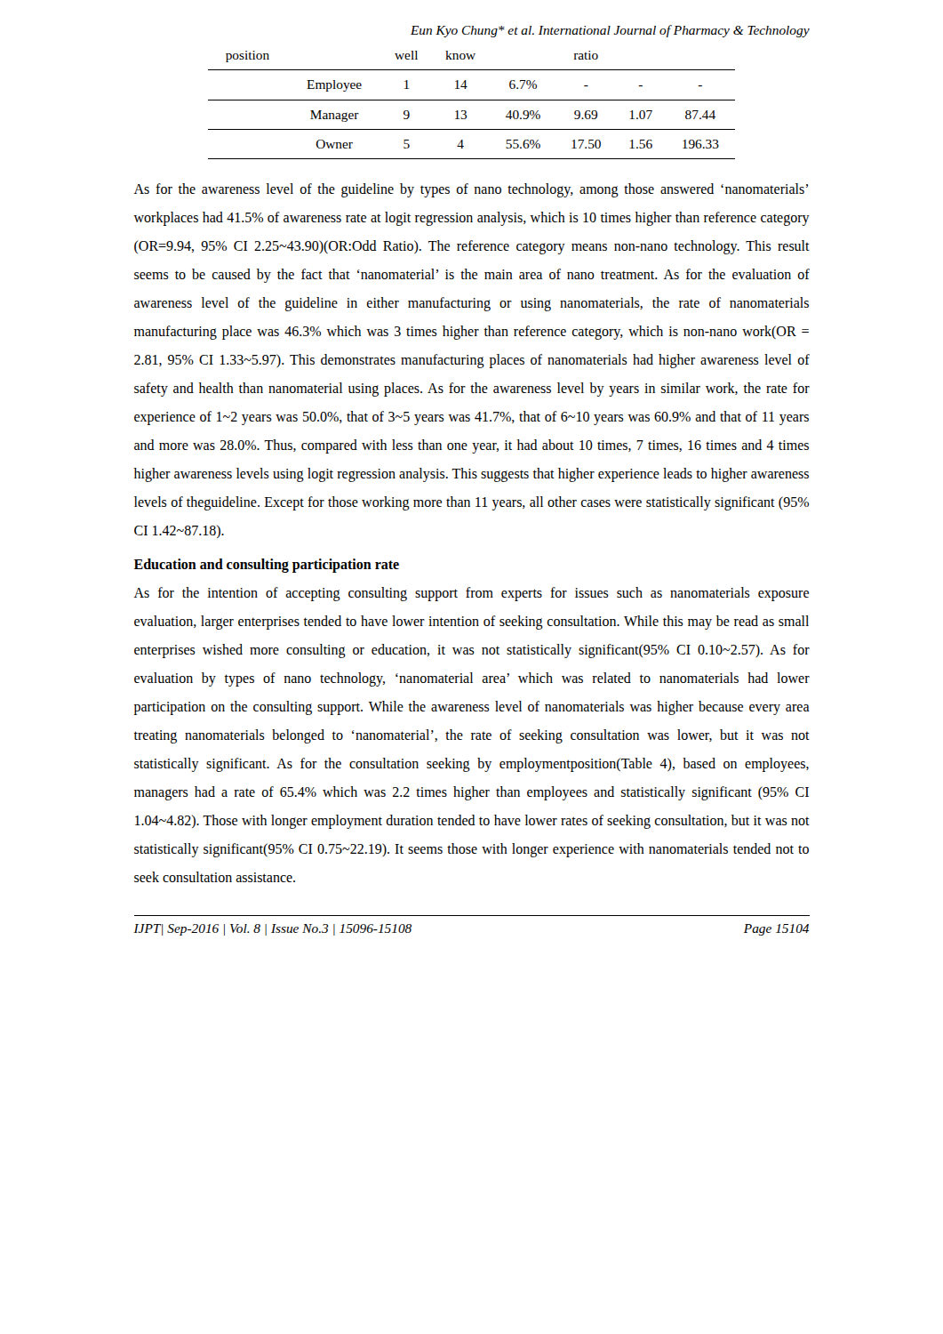Eun Kyo Chung* et al. International Journal of Pharmacy & Technology
| position | | well | know | | ratio | | |
| --- | --- | --- | --- | --- | --- | --- | --- |
| | Employee | 1 | 14 | 6.7% | - | - | - |
| | Manager | 9 | 13 | 40.9% | 9.69 | 1.07 | 87.44 |
| | Owner | 5 | 4 | 55.6% | 17.50 | 1.56 | 196.33 |
As for the awareness level of the guideline by types of nano technology, among those answered ‘nanomaterials’ workplaces had 41.5% of awareness rate at logit regression analysis, which is 10 times higher than reference category (OR=9.94, 95% CI 2.25~43.90)(OR:Odd Ratio). The reference category means non-nano technology. This result seems to be caused by the fact that ‘nanomaterial’ is the main area of nano treatment. As for the evaluation of awareness level of the guideline in either manufacturing or using nanomaterials, the rate of nanomaterials manufacturing place was 46.3% which was 3 times higher than reference category, which is non-nano work(OR = 2.81, 95% CI 1.33~5.97). This demonstrates manufacturing places of nanomaterials had higher awareness level of safety and health than nanomaterial using places. As for the awareness level by years in similar work, the rate for experience of 1~2 years was 50.0%, that of 3~5 years was 41.7%, that of 6~10 years was 60.9% and that of 11 years and more was 28.0%. Thus, compared with less than one year, it had about 10 times, 7 times, 16 times and 4 times higher awareness levels using logit regression analysis. This suggests that higher experience leads to higher awareness levels of theguideline. Except for those working more than 11 years, all other cases were statistically significant (95% CI 1.42~87.18).
Education and consulting participation rate
As for the intention of accepting consulting support from experts for issues such as nanomaterials exposure evaluation, larger enterprises tended to have lower intention of seeking consultation. While this may be read as small enterprises wished more consulting or education, it was not statistically significant(95% CI 0.10~2.57). As for evaluation by types of nano technology, ‘nanomaterial area’ which was related to nanomaterials had lower participation on the consulting support. While the awareness level of nanomaterials was higher because every area treating nanomaterials belonged to ‘nanomaterial’, the rate of seeking consultation was lower, but it was not statistically significant. As for the consultation seeking by employmentposition(Table 4), based on employees, managers had a rate of 65.4% which was 2.2 times higher than employees and statistically significant (95% CI 1.04~4.82). Those with longer employment duration tended to have lower rates of seeking consultation, but it was not statistically significant(95% CI 0.75~22.19). It seems those with longer experience with nanomaterials tended not to seek consultation assistance.
IJPT| Sep-2016 | Vol. 8 | Issue No.3 | 15096-15108
Page 15104